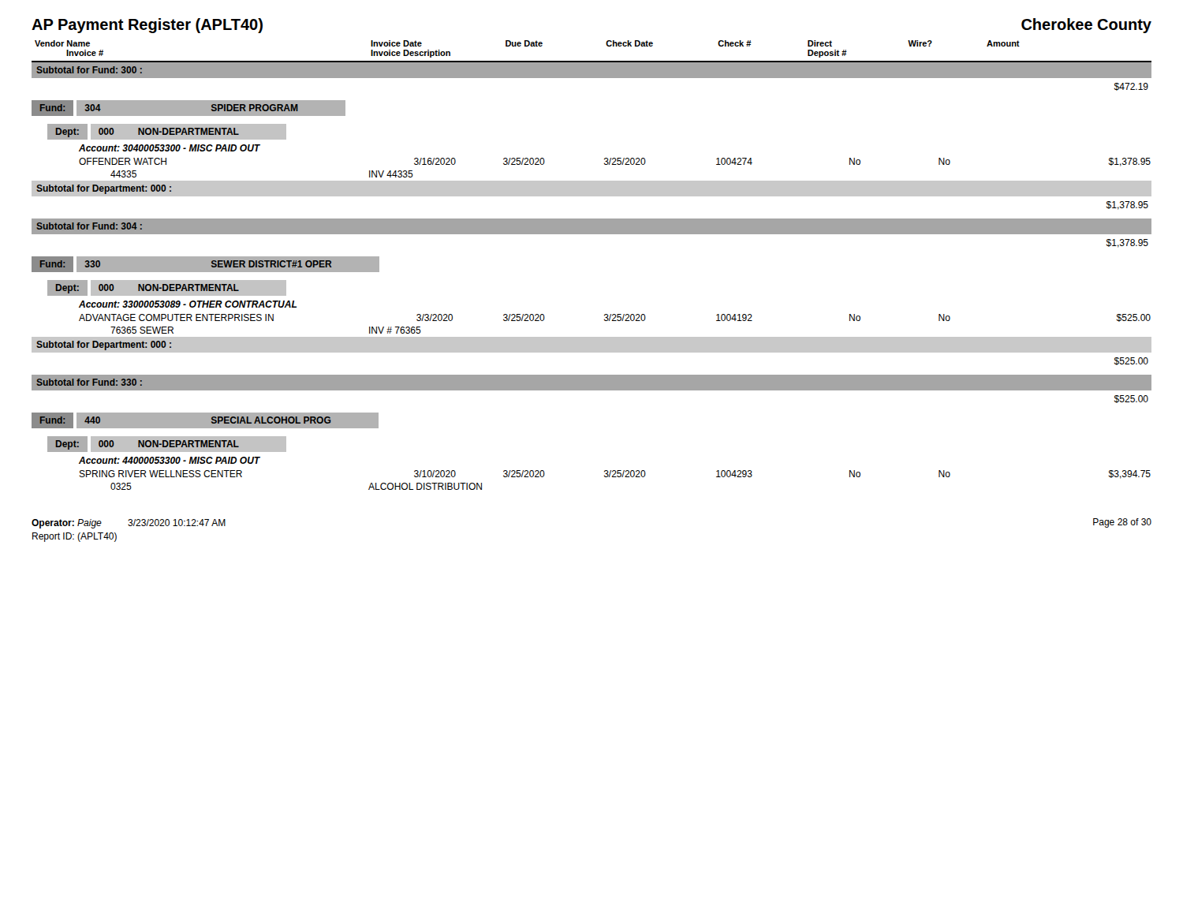AP Payment Register (APLT40)
Cherokee County
| Vendor Name Invoice # | Invoice Date Invoice Description | Due Date | Check Date | Check # | Direct Deposit # | Wire? | Amount |
| --- | --- | --- | --- | --- | --- | --- | --- |
| Subtotal for Fund: 300 : |
| $472.19 |
| Fund: 304 SPIDER PROGRAM |
| Dept: 000 NON-DEPARTMENTAL |
| Account: 30400053300 - MISC PAID OUT |
| OFFENDER WATCH | 3/16/2020 | 3/25/2020 | 3/25/2020 | 1004274 | No | No | $1,378.95 |
| 44335 | INV 44335 | |
| Subtotal for Department: 000 : |
| $1,378.95 |
| Subtotal for Fund: 304 : |
| $1,378.95 |
| Fund: 330 SEWER DISTRICT#1 OPER |
| Dept: 000 NON-DEPARTMENTAL |
| Account: 33000053089 - OTHER CONTRACTUAL |
| ADVANTAGE COMPUTER ENTERPRISES IN | 3/3/2020 | 3/25/2020 | 3/25/2020 | 1004192 | No | No | $525.00 |
| 76365 SEWER | INV # 76365 | |
| Subtotal for Department: 000 : |
| $525.00 |
| Subtotal for Fund: 330 : |
| $525.00 |
| Fund: 440 SPECIAL ALCOHOL PROG |
| Dept: 000 NON-DEPARTMENTAL |
| Account: 44000053300 - MISC PAID OUT |
| SPRING RIVER WELLNESS CENTER | 3/10/2020 | 3/25/2020 | 3/25/2020 | 1004293 | No | No | $3,394.75 |
| 0325 | ALCOHOL DISTRIBUTION | |
Operator: Paige 3/23/2020 10:12:47 AM
Report ID: (APLT40)
Page 28 of 30